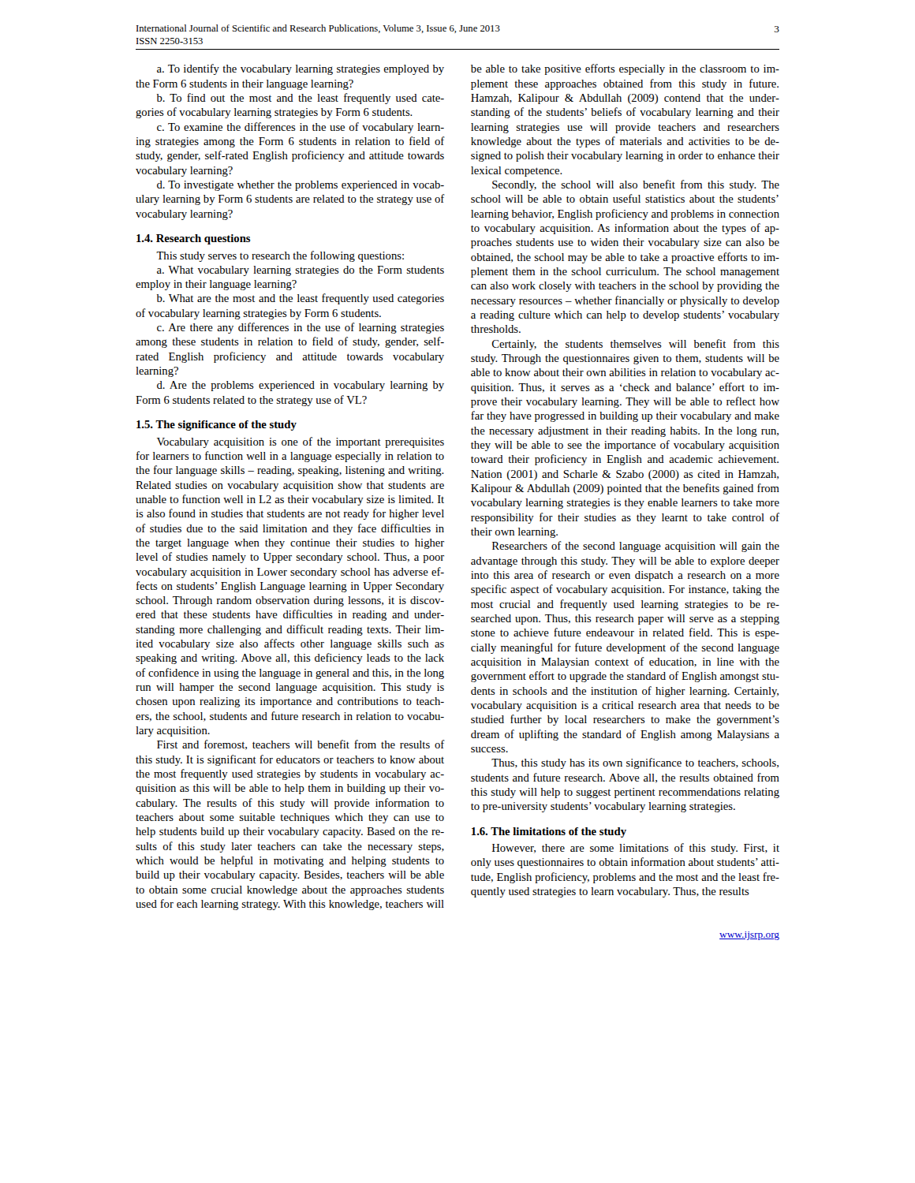International Journal of Scientific and Research Publications, Volume 3, Issue 6, June 2013
ISSN 2250-3153
3
a. To identify the vocabulary learning strategies employed by the Form 6 students in their language learning?
b. To find out the most and the least frequently used categories of vocabulary learning strategies by Form 6 students.
c. To examine the differences in the use of vocabulary learning strategies among the Form 6 students in relation to field of study, gender, self-rated English proficiency and attitude towards vocabulary learning?
d. To investigate whether the problems experienced in vocabulary learning by Form 6 students are related to the strategy use of vocabulary learning?
1.4. Research questions
This study serves to research the following questions:
a. What vocabulary learning strategies do the Form students employ in their language learning?
b. What are the most and the least frequently used categories of vocabulary learning strategies by Form 6 students.
c. Are there any differences in the use of learning strategies among these students in relation to field of study, gender, self-rated English proficiency and attitude towards vocabulary learning?
d. Are the problems experienced in vocabulary learning by Form 6 students related to the strategy use of VL?
1.5. The significance of the study
Vocabulary acquisition is one of the important prerequisites for learners to function well in a language especially in relation to the four language skills – reading, speaking, listening and writing. Related studies on vocabulary acquisition show that students are unable to function well in L2 as their vocabulary size is limited. It is also found in studies that students are not ready for higher level of studies due to the said limitation and they face difficulties in the target language when they continue their studies to higher level of studies namely to Upper secondary school. Thus, a poor vocabulary acquisition in Lower secondary school has adverse effects on students’ English Language learning in Upper Secondary school. Through random observation during lessons, it is discovered that these students have difficulties in reading and understanding more challenging and difficult reading texts. Their limited vocabulary size also affects other language skills such as speaking and writing. Above all, this deficiency leads to the lack of confidence in using the language in general and this, in the long run will hamper the second language acquisition. This study is chosen upon realizing its importance and contributions to teachers, the school, students and future research in relation to vocabulary acquisition.
First and foremost, teachers will benefit from the results of this study. It is significant for educators or teachers to know about the most frequently used strategies by students in vocabulary acquisition as this will be able to help them in building up their vocabulary. The results of this study will provide information to teachers about some suitable techniques which they can use to help students build up their vocabulary capacity. Based on the results of this study later teachers can take the necessary steps, which would be helpful in motivating and helping students to build up their vocabulary capacity. Besides, teachers will be able to obtain some crucial knowledge about the approaches students used for each learning strategy. With this knowledge, teachers will be able to take positive efforts especially in the classroom to implement these approaches obtained from this study in future. Hamzah, Kalipour & Abdullah (2009) contend that the understanding of the students’ beliefs of vocabulary learning and their learning strategies use will provide teachers and researchers knowledge about the types of materials and activities to be designed to polish their vocabulary learning in order to enhance their lexical competence.
Secondly, the school will also benefit from this study. The school will be able to obtain useful statistics about the students’ learning behavior, English proficiency and problems in connection to vocabulary acquisition. As information about the types of approaches students use to widen their vocabulary size can also be obtained, the school may be able to take a proactive efforts to implement them in the school curriculum. The school management can also work closely with teachers in the school by providing the necessary resources – whether financially or physically to develop a reading culture which can help to develop students’ vocabulary thresholds.
Certainly, the students themselves will benefit from this study. Through the questionnaires given to them, students will be able to know about their own abilities in relation to vocabulary acquisition. Thus, it serves as a ‘check and balance’ effort to improve their vocabulary learning. They will be able to reflect how far they have progressed in building up their vocabulary and make the necessary adjustment in their reading habits. In the long run, they will be able to see the importance of vocabulary acquisition toward their proficiency in English and academic achievement. Nation (2001) and Scharle & Szabo (2000) as cited in Hamzah, Kalipour & Abdullah (2009) pointed that the benefits gained from vocabulary learning strategies is they enable learners to take more responsibility for their studies as they learnt to take control of their own learning.
Researchers of the second language acquisition will gain the advantage through this study. They will be able to explore deeper into this area of research or even dispatch a research on a more specific aspect of vocabulary acquisition. For instance, taking the most crucial and frequently used learning strategies to be researched upon. Thus, this research paper will serve as a stepping stone to achieve future endeavour in related field. This is especially meaningful for future development of the second language acquisition in Malaysian context of education, in line with the government effort to upgrade the standard of English amongst students in schools and the institution of higher learning. Certainly, vocabulary acquisition is a critical research area that needs to be studied further by local researchers to make the government’s dream of uplifting the standard of English among Malaysians a success.
Thus, this study has its own significance to teachers, schools, students and future research. Above all, the results obtained from this study will help to suggest pertinent recommendations relating to pre-university students’ vocabulary learning strategies.
1.6. The limitations of the study
However, there are some limitations of this study. First, it only uses questionnaires to obtain information about students’ attitude, English proficiency, problems and the most and the least frequently used strategies to learn vocabulary. Thus, the results
www.ijsrp.org